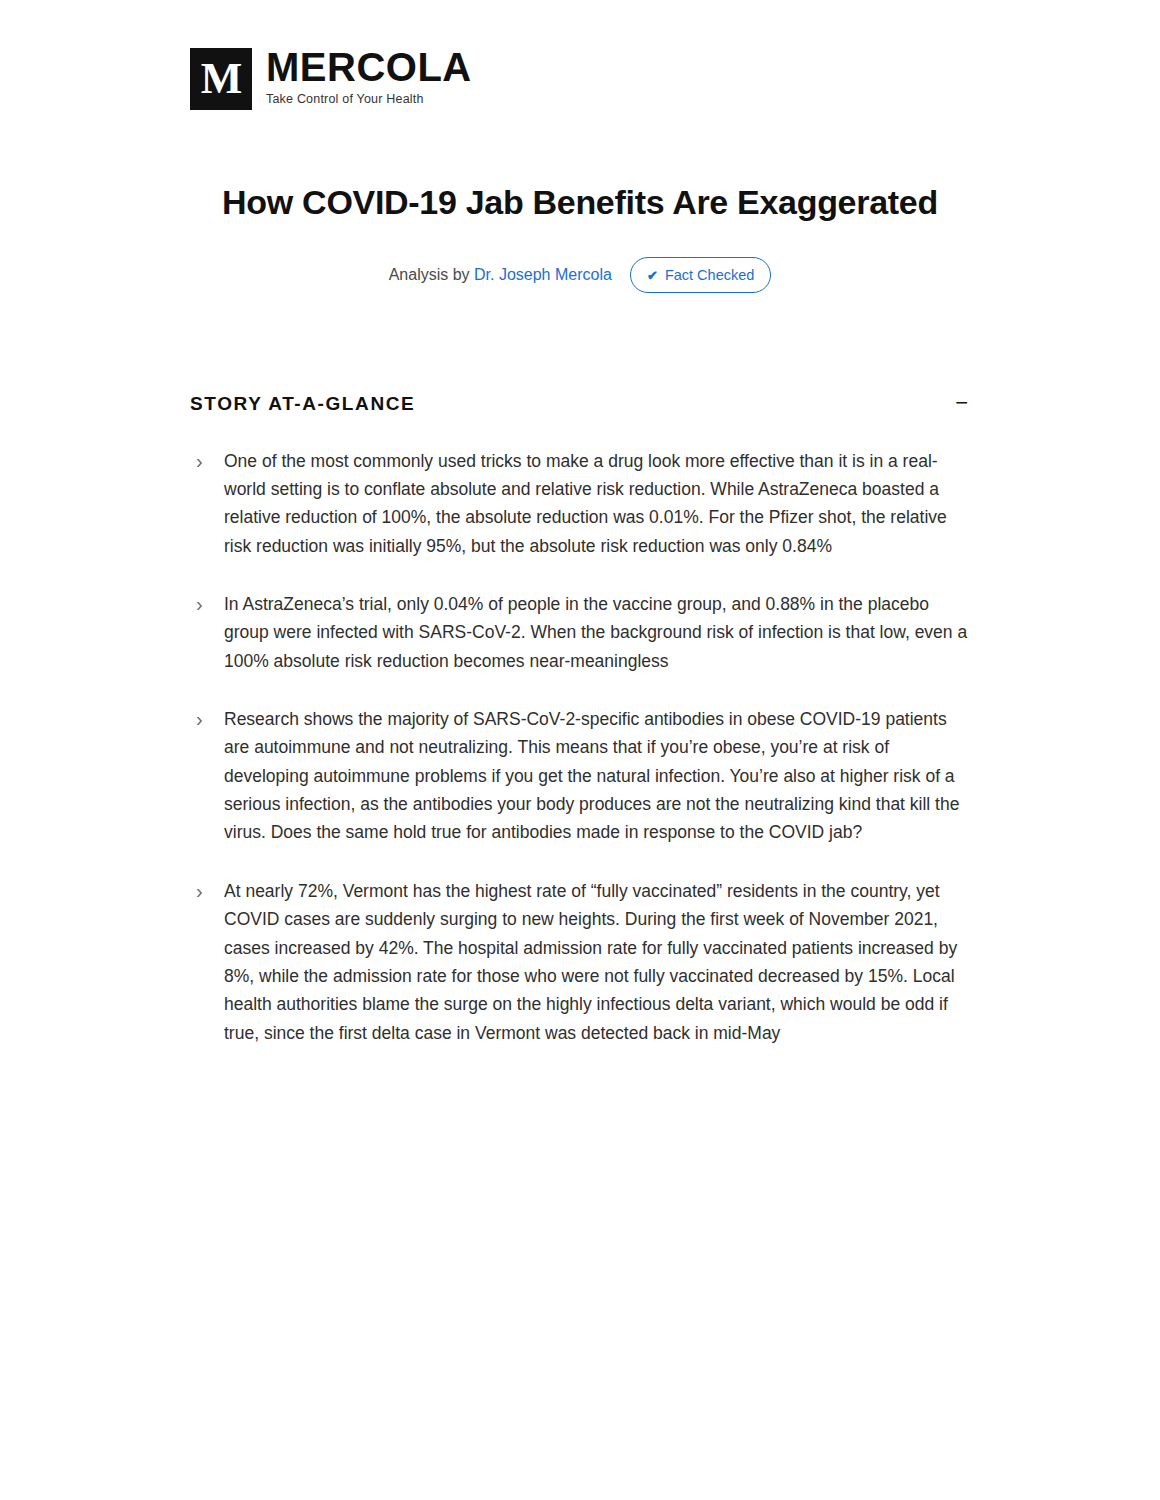M
MERCOLA Take Control of Your Health
How COVID-19 Jab Benefits Are Exaggerated
Analysis by Dr. Joseph Mercola ✔Fact Checked
Story at-a-glance
−
One of the most commonly used tricks to make a drug look more effective than it is in a real-world setting is to conflate absolute and relative risk reduction. While AstraZeneca boasted a relative reduction of 100%, the absolute reduction was 0.01%. For the Pfizer shot, the relative risk reduction was initially 95%, but the absolute risk reduction was only 0.84%
In AstraZeneca’s trial, only 0.04% of people in the vaccine group, and 0.88% in the placebo group were infected with SARS-CoV-2. When the background risk of infection is that low, even a 100% absolute risk reduction becomes near-meaningless
Research shows the majority of SARS-CoV-2-specific antibodies in obese COVID-19 patients are autoimmune and not neutralizing. This means that if you’re obese, you’re at risk of developing autoimmune problems if you get the natural infection. You’re also at higher risk of a serious infection, as the antibodies your body produces are not the neutralizing kind that kill the virus. Does the same hold true for antibodies made in response to the COVID jab?
At nearly 72%, Vermont has the highest rate of “fully vaccinated” residents in the country, yet COVID cases are suddenly surging to new heights. During the first week of November 2021, cases increased by 42%. The hospital admission rate for fully vaccinated patients increased by 8%, while the admission rate for those who were not fully vaccinated decreased by 15%. Local health authorities blame the surge on the highly infectious delta variant, which would be odd if true, since the first delta case in Vermont was detected back in mid-May